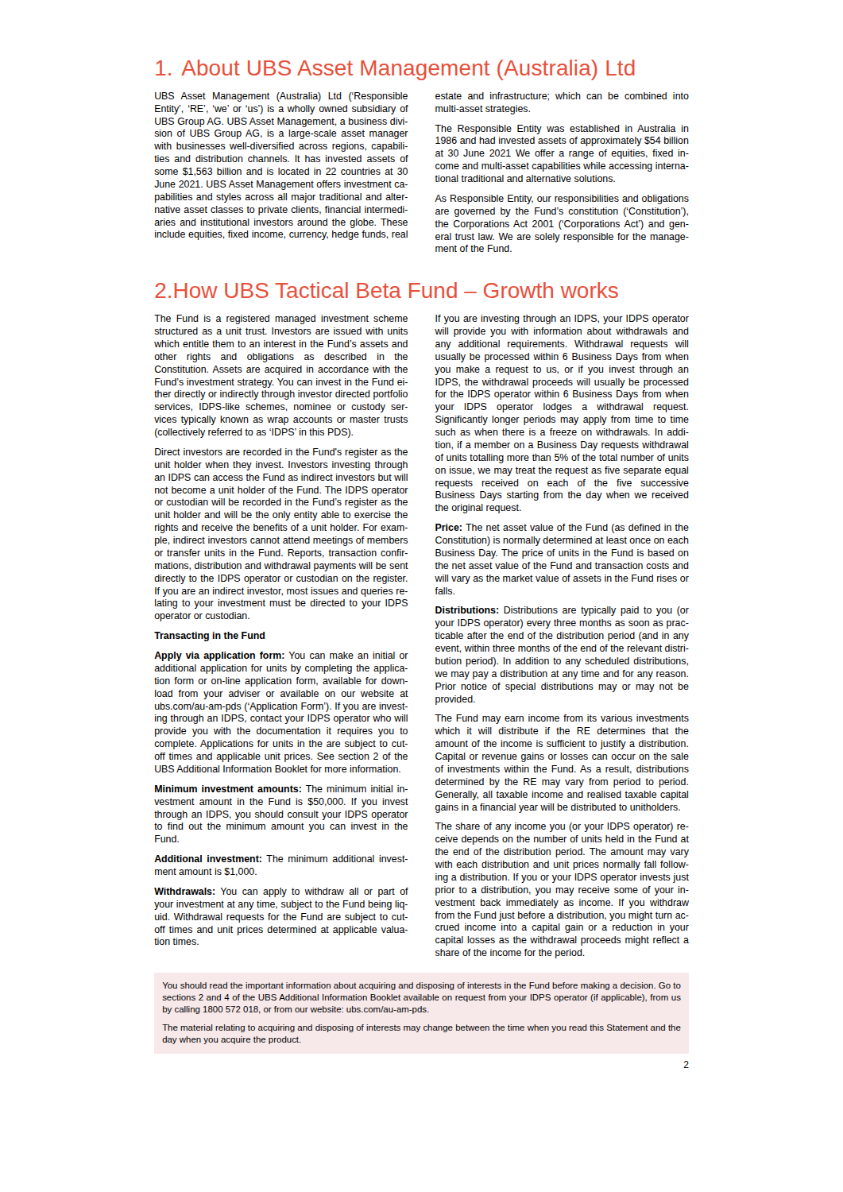1. About UBS Asset Management (Australia) Ltd
UBS Asset Management (Australia) Ltd (‘Responsible Entity’, ‘RE’, ‘we’ or ‘us’) is a wholly owned subsidiary of UBS Group AG. UBS Asset Management, a business division of UBS Group AG, is a large-scale asset manager with businesses well-diversified across regions, capabilities and distribution channels. It has invested assets of some $1,563 billion and is located in 22 countries at 30 June 2021. UBS Asset Management offers investment capabilities and styles across all major traditional and alternative asset classes to private clients, financial intermediaries and institutional investors around the globe. These include equities, fixed income, currency, hedge funds, real estate and infrastructure; which can be combined into multi-asset strategies.
The Responsible Entity was established in Australia in 1986 and had invested assets of approximately $54 billion at 30 June 2021 We offer a range of equities, fixed income and multi-asset capabilities while accessing international traditional and alternative solutions.
As Responsible Entity, our responsibilities and obligations are governed by the Fund’s constitution (‘Constitution’), the Corporations Act 2001 (‘Corporations Act’) and general trust law. We are solely responsible for the management of the Fund.
2. How UBS Tactical Beta Fund – Growth works
The Fund is a registered managed investment scheme structured as a unit trust. Investors are issued with units which entitle them to an interest in the Fund’s assets and other rights and obligations as described in the Constitution. Assets are acquired in accordance with the Fund’s investment strategy. You can invest in the Fund either directly or indirectly through investor directed portfolio services, IDPS-like schemes, nominee or custody services typically known as wrap accounts or master trusts (collectively referred to as ‘IDPS’ in this PDS).
Direct investors are recorded in the Fund's register as the unit holder when they invest. Investors investing through an IDPS can access the Fund as indirect investors but will not become a unit holder of the Fund. The IDPS operator or custodian will be recorded in the Fund’s register as the unit holder and will be the only entity able to exercise the rights and receive the benefits of a unit holder. For example, indirect investors cannot attend meetings of members or transfer units in the Fund. Reports, transaction confirmations, distribution and withdrawal payments will be sent directly to the IDPS operator or custodian on the register. If you are an indirect investor, most issues and queries relating to your investment must be directed to your IDPS operator or custodian.
Transacting in the Fund
Apply via application form: You can make an initial or additional application for units by completing the application form or on-line application form, available for download from your adviser or available on our website at ubs.com/au-am-pds (‘Application Form’). If you are investing through an IDPS, contact your IDPS operator who will provide you with the documentation it requires you to complete. Applications for units in the are subject to cut-off times and applicable unit prices. See section 2 of the UBS Additional Information Booklet for more information.
Minimum investment amounts: The minimum initial investment amount in the Fund is $50,000. If you invest through an IDPS, you should consult your IDPS operator to find out the minimum amount you can invest in the Fund.
Additional investment: The minimum additional investment amount is $1,000.
Withdrawals: You can apply to withdraw all or part of your investment at any time, subject to the Fund being liquid. Withdrawal requests for the Fund are subject to cut-off times and unit prices determined at applicable valuation times.
If you are investing through an IDPS, your IDPS operator will provide you with information about withdrawals and any additional requirements. Withdrawal requests will usually be processed within 6 Business Days from when you make a request to us, or if you invest through an IDPS, the withdrawal proceeds will usually be processed for the IDPS operator within 6 Business Days from when your IDPS operator lodges a withdrawal request. Significantly longer periods may apply from time to time such as when there is a freeze on withdrawals. In addition, if a member on a Business Day requests withdrawal of units totalling more than 5% of the total number of units on issue, we may treat the request as five separate equal requests received on each of the five successive Business Days starting from the day when we received the original request.
Price: The net asset value of the Fund (as defined in the Constitution) is normally determined at least once on each Business Day. The price of units in the Fund is based on the net asset value of the Fund and transaction costs and will vary as the market value of assets in the Fund rises or falls.
Distributions: Distributions are typically paid to you (or your IDPS operator) every three months as soon as practicable after the end of the distribution period (and in any event, within three months of the end of the relevant distribution period). In addition to any scheduled distributions, we may pay a distribution at any time and for any reason. Prior notice of special distributions may or may not be provided.
The Fund may earn income from its various investments which it will distribute if the RE determines that the amount of the income is sufficient to justify a distribution. Capital or revenue gains or losses can occur on the sale of investments within the Fund. As a result, distributions determined by the RE may vary from period to period. Generally, all taxable income and realised taxable capital gains in a financial year will be distributed to unitholders.
The share of any income you (or your IDPS operator) receive depends on the number of units held in the Fund at the end of the distribution period. The amount may vary with each distribution and unit prices normally fall following a distribution. If you or your IDPS operator invests just prior to a distribution, you may receive some of your investment back immediately as income. If you withdraw from the Fund just before a distribution, you might turn accrued income into a capital gain or a reduction in your capital losses as the withdrawal proceeds might reflect a share of the income for the period.
You should read the important information about acquiring and disposing of interests in the Fund before making a decision. Go to sections 2 and 4 of the UBS Additional Information Booklet available on request from your IDPS operator (if applicable), from us by calling 1800 572 018, or from our website: ubs.com/au-am-pds.
The material relating to acquiring and disposing of interests may change between the time when you read this Statement and the day when you acquire the product.
2